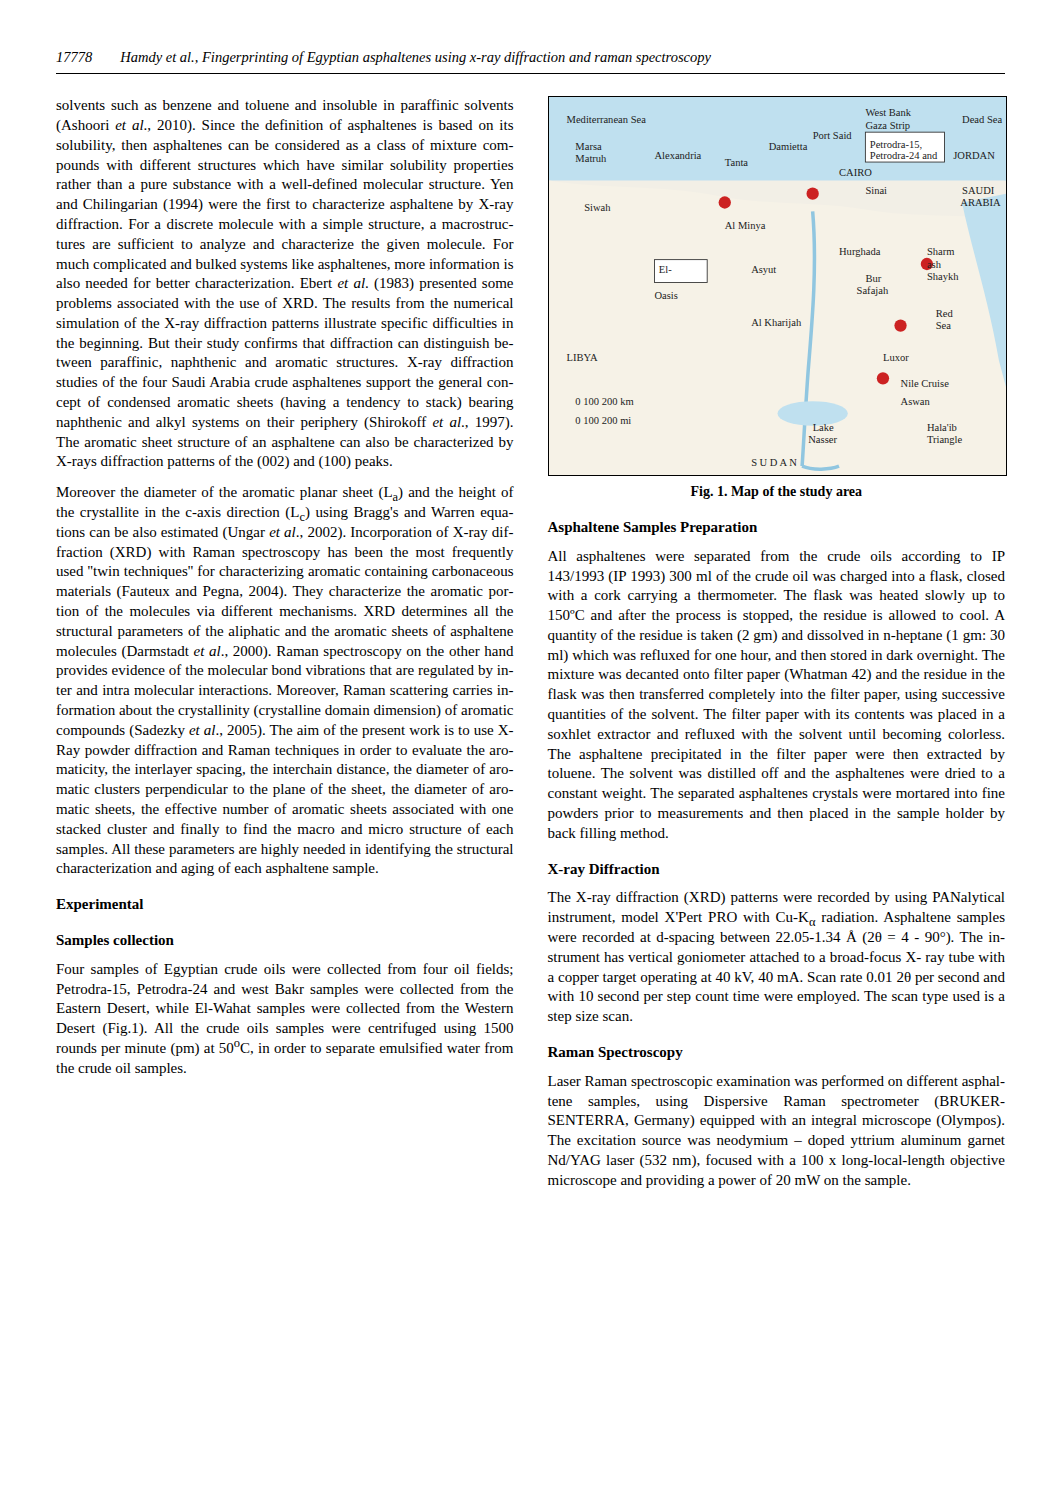17778 Hamdy et al., Fingerprinting of Egyptian asphaltenes using x-ray diffraction and raman spectroscopy
solvents such as benzene and toluene and insoluble in paraffinic solvents (Ashoori et al., 2010). Since the definition of asphaltenes is based on its solubility, then asphaltenes can be considered as a class of mixture compounds with different structures which have similar solubility properties rather than a pure substance with a well-defined molecular structure. Yen and Chilingarian (1994) were the first to characterize asphaltene by X-ray diffraction. For a discrete molecule with a simple structure, a macrostructures are sufficient to analyze and characterize the given molecule. For much complicated and bulked systems like asphaltenes, more information is also needed for better characterization. Ebert et al. (1983) presented some problems associated with the use of XRD. The results from the numerical simulation of the X-ray diffraction patterns illustrate specific difficulties in the beginning. But their study confirms that diffraction can distinguish between paraffinic, naphthenic and aromatic structures. X-ray diffraction studies of the four Saudi Arabia crude asphaltenes support the general concept of condensed aromatic sheets (having a tendency to stack) bearing naphthenic and alkyl systems on their periphery (Shirokoff et al., 1997). The aromatic sheet structure of an asphaltene can also be characterized by X-rays diffraction patterns of the (002) and (100) peaks.
Moreover the diameter of the aromatic planar sheet (La) and the height of the crystallite in the c-axis direction (Lc) using Bragg's and Warren equations can be also estimated (Ungar et al., 2002). Incorporation of X-ray diffraction (XRD) with Raman spectroscopy has been the most frequently used ''twin techniques'' for characterizing aromatic containing carbonaceous materials (Fauteux and Pegna, 2004). They characterize the aromatic portion of the molecules via different mechanisms. XRD determines all the structural parameters of the aliphatic and the aromatic sheets of asphaltene molecules (Darmstadt et al., 2000). Raman spectroscopy on the other hand provides evidence of the molecular bond vibrations that are regulated by inter and intra molecular interactions. Moreover, Raman scattering carries information about the crystallinity (crystalline domain dimension) of aromatic compounds (Sadezky et al., 2005). The aim of the present work is to use X-Ray powder diffraction and Raman techniques in order to evaluate the aromaticity, the interlayer spacing, the interchain distance, the diameter of aromatic clusters perpendicular to the plane of the sheet, the diameter of aromatic sheets, the effective number of aromatic sheets associated with one stacked cluster and finally to find the macro and micro structure of each samples. All these parameters are highly needed in identifying the structural characterization and aging of each asphaltene sample.
Experimental
Samples collection
Four samples of Egyptian crude oils were collected from four oil fields; Petrodra-15, Petrodra-24 and west Bakr samples were collected from the Eastern Desert, while El-Wahat samples were collected from the Western Desert (Fig.1). All the crude oils samples were centrifuged using 1500 rounds per minute (pm) at 50oC, in order to separate emulsified water from the crude oil samples.
Fig. 1. Map of the study area
Asphaltene Samples Preparation
All asphaltenes were separated from the crude oils according to IP 143/1993 (IP 1993) 300 ml of the crude oil was charged into a flask, closed with a cork carrying a thermometer. The flask was heated slowly up to 150ºC and after the process is stopped, the residue is allowed to cool. A quantity of the residue is taken (2 gm) and dissolved in n-heptane (1 gm: 30 ml) which was refluxed for one hour, and then stored in dark overnight. The mixture was decanted onto filter paper (Whatman 42) and the residue in the flask was then transferred completely into the filter paper, using successive quantities of the solvent. The filter paper with its contents was placed in a soxhlet extractor and refluxed with the solvent until becoming colorless. The asphaltene precipitated in the filter paper were then extracted by toluene. The solvent was distilled off and the asphaltenes were dried to a constant weight. The separated asphaltenes crystals were mortared into fine powders prior to measurements and then placed in the sample holder by back filling method.
X-ray Diffraction
The X-ray diffraction (XRD) patterns were recorded by using PANalytical instrument, model X'Pert PRO with Cu-Kα radiation. Asphaltene samples were recorded at d-spacing between 22.05-1.34 Å (2θ = 4 - 90°). The instrument has vertical goniometer attached to a broad-focus X- ray tube with a copper target operating at 40 kV, 40 mA. Scan rate 0.01 2θ per second and with 10 second per step count time were employed. The scan type used is a step size scan.
Raman Spectroscopy
Laser Raman spectroscopic examination was performed on different asphaltene samples, using Dispersive Raman spectrometer (BRUKER-SENTERRA, Germany) equipped with an integral microscope (Olympos). The excitation source was neodymium – doped yttrium aluminum garnet Nd/YAG laser (532 nm), focused with a 100 x long-local-length objective microscope and providing a power of 20 mW on the sample.